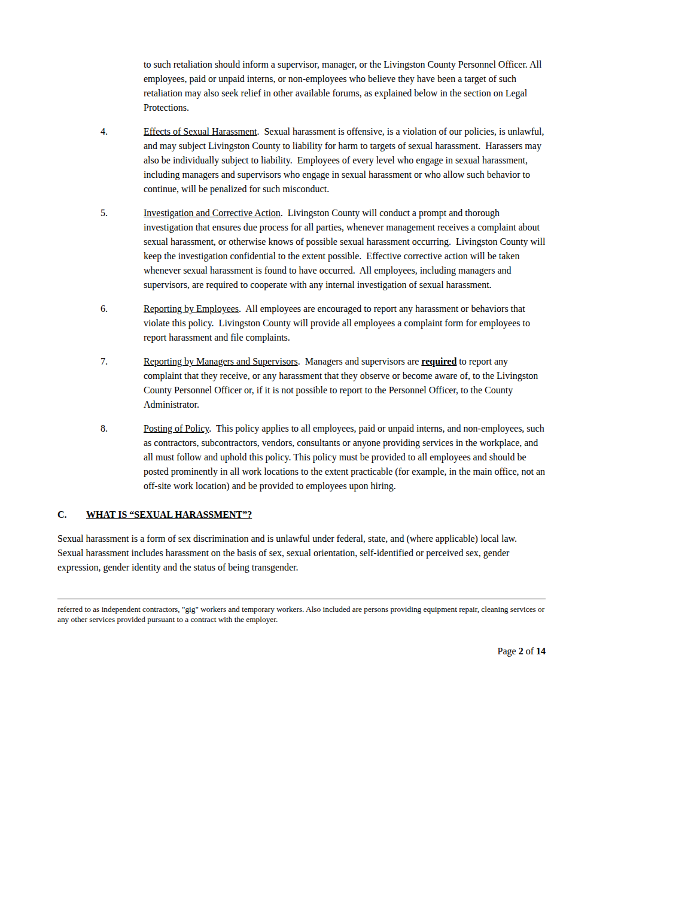to such retaliation should inform a supervisor, manager, or the Livingston County Personnel Officer. All employees, paid or unpaid interns, or non-employees who believe they have been a target of such retaliation may also seek relief in other available forums, as explained below in the section on Legal Protections.
4. Effects of Sexual Harassment. Sexual harassment is offensive, is a violation of our policies, is unlawful, and may subject Livingston County to liability for harm to targets of sexual harassment. Harassers may also be individually subject to liability. Employees of every level who engage in sexual harassment, including managers and supervisors who engage in sexual harassment or who allow such behavior to continue, will be penalized for such misconduct.
5. Investigation and Corrective Action. Livingston County will conduct a prompt and thorough investigation that ensures due process for all parties, whenever management receives a complaint about sexual harassment, or otherwise knows of possible sexual harassment occurring. Livingston County will keep the investigation confidential to the extent possible. Effective corrective action will be taken whenever sexual harassment is found to have occurred. All employees, including managers and supervisors, are required to cooperate with any internal investigation of sexual harassment.
6. Reporting by Employees. All employees are encouraged to report any harassment or behaviors that violate this policy. Livingston County will provide all employees a complaint form for employees to report harassment and file complaints.
7. Reporting by Managers and Supervisors. Managers and supervisors are required to report any complaint that they receive, or any harassment that they observe or become aware of, to the Livingston County Personnel Officer or, if it is not possible to report to the Personnel Officer, to the County Administrator.
8. Posting of Policy. This policy applies to all employees, paid or unpaid interns, and non-employees, such as contractors, subcontractors, vendors, consultants or anyone providing services in the workplace, and all must follow and uphold this policy. This policy must be provided to all employees and should be posted prominently in all work locations to the extent practicable (for example, in the main office, not an off-site work location) and be provided to employees upon hiring.
C. WHAT IS “SEXUAL HARASSMENT”?
Sexual harassment is a form of sex discrimination and is unlawful under federal, state, and (where applicable) local law. Sexual harassment includes harassment on the basis of sex, sexual orientation, self-identified or perceived sex, gender expression, gender identity and the status of being transgender.
referred to as independent contractors, "gig" workers and temporary workers. Also included are persons providing equipment repair, cleaning services or any other services provided pursuant to a contract with the employer.
Page 2 of 14